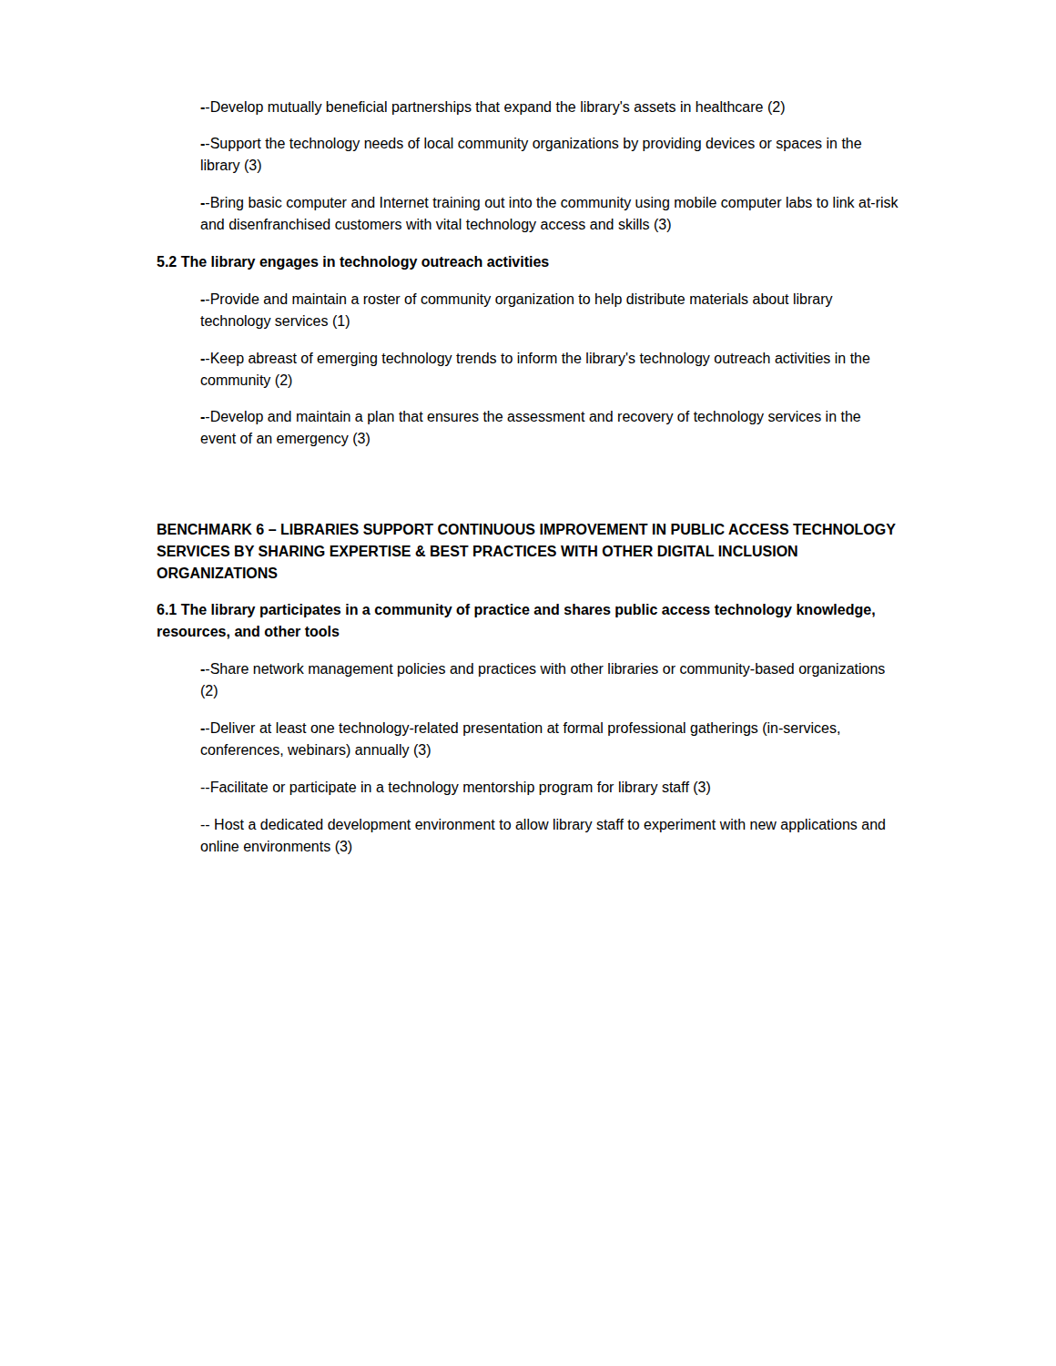--Develop mutually beneficial partnerships that expand the library's assets in healthcare (2)
--Support the technology needs of local community organizations by providing devices or spaces in the library (3)
--Bring basic computer and Internet training out into the community using mobile computer labs to link at-risk and disenfranchised customers with vital technology access and skills (3)
5.2 The library engages in technology outreach activities
--Provide and maintain a roster of community organization to help distribute materials about library technology services (1)
--Keep abreast of emerging technology trends to inform the library's technology outreach activities in the community (2)
--Develop and maintain a plan that ensures the assessment and recovery of technology services in the event of an emergency (3)
BENCHMARK 6 – LIBRARIES SUPPORT CONTINUOUS IMPROVEMENT IN PUBLIC ACCESS TECHNOLOGY SERVICES BY SHARING EXPERTISE & BEST PRACTICES WITH OTHER DIGITAL INCLUSION ORGANIZATIONS
6.1 The library participates in a community of practice and shares public access technology knowledge, resources, and other tools
--Share network management policies and practices with other libraries or community-based organizations (2)
--Deliver at least one technology-related presentation at formal professional gatherings (in-services, conferences, webinars) annually (3)
--Facilitate or participate in a technology mentorship program for library staff (3)
-- Host a dedicated development environment to allow library staff to experiment with new applications and online environments (3)